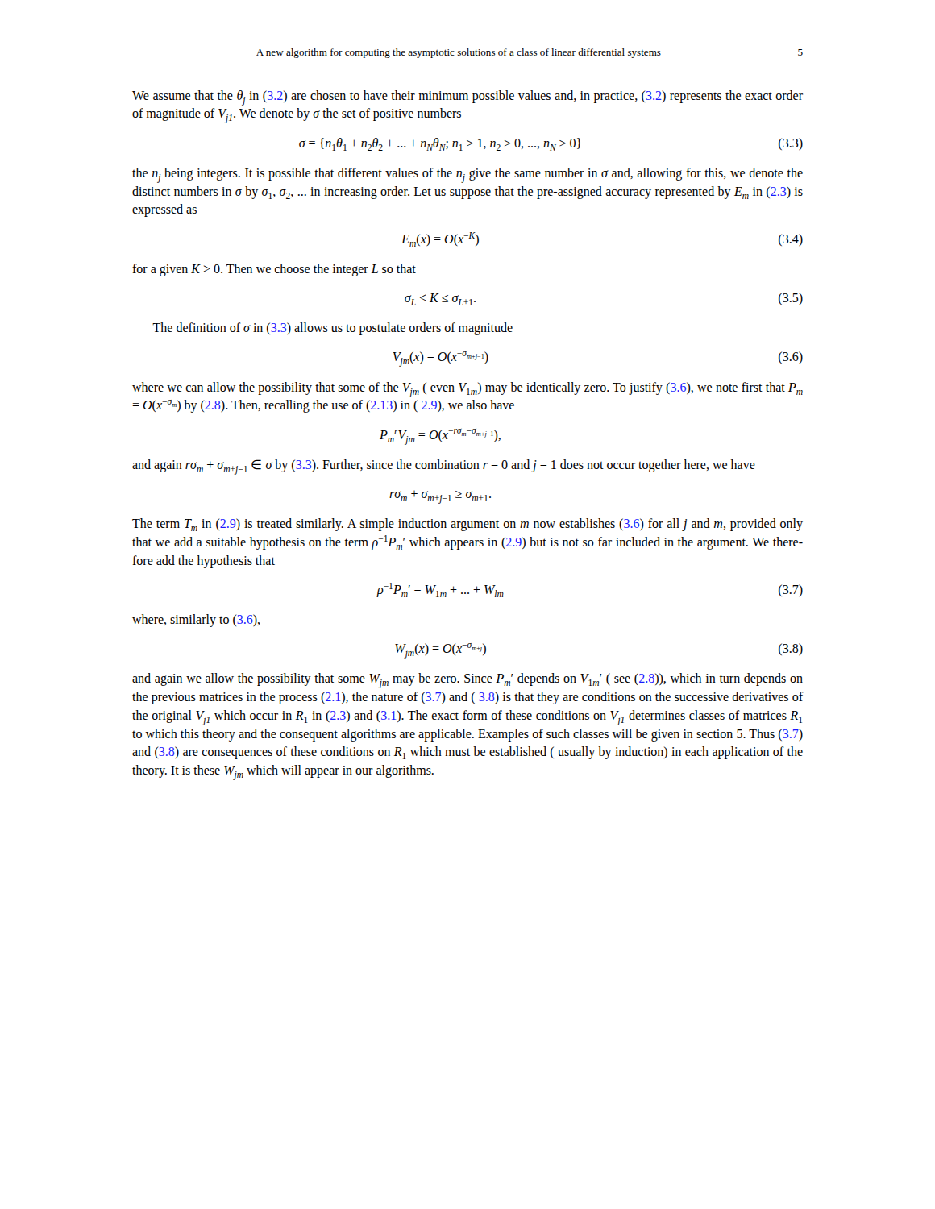A new algorithm for computing the asymptotic solutions of a class of linear differential systems 5
We assume that the θj in (3.2) are chosen to have their minimum possible values and, in practice, (3.2) represents the exact order of magnitude of Vj1. We denote by σ the set of positive numbers
σ = {n1θ1 + n2θ2 + ... + nNθN; n1 ≥ 1, n2 ≥ 0, ..., nN ≥ 0} (3.3)
the nj being integers. It is possible that different values of the nj give the same number in σ and, allowing for this, we denote the distinct numbers in σ by σ1, σ2, ... in increasing order. Let us suppose that the pre-assigned accuracy represented by Em in (2.3) is expressed as
Em(x) = O(x−K) (3.4)
for a given K > 0. Then we choose the integer L so that
σL < K ≤ σL+1. (3.5)
The definition of σ in (3.3) allows us to postulate orders of magnitude
Vjm(x) = O(x−σm+j−1) (3.6)
where we can allow the possibility that some of the Vjm ( even V1m) may be identically zero. To justify (3.6), we note first that Pm = O(x−σm) by (2.8). Then, recalling the use of (2.13) in ( 2.9), we also have
PmrVjm = O(x−rσm−σm+j−1),
and again rσm + σm+j−1 ∈ σ by (3.3). Further, since the combination r = 0 and j = 1 does not occur together here, we have
rσm + σm+j−1 ≥ σm+1.
The term Tm in (2.9) is treated similarly. A simple induction argument on m now establishes (3.6) for all j and m, provided only that we add a suitable hypothesis on the term ρ−1Pm′ which appears in (2.9) but is not so far included in the argument. We therefore add the hypothesis that
ρ−1Pm′ = W1m + ... + Wlm (3.7)
where, similarly to (3.6),
Wjm(x) = O(x−σm+j) (3.8)
and again we allow the possibility that some Wjm may be zero. Since Pm′ depends on V1m′ ( see (2.8)), which in turn depends on the previous matrices in the process (2.1), the nature of (3.7) and ( 3.8) is that they are conditions on the successive derivatives of the original Vj1 which occur in R1 in (2.3) and (3.1). The exact form of these conditions on Vj1 determines classes of matrices R1 to which this theory and the consequent algorithms are applicable. Examples of such classes will be given in section 5. Thus (3.7) and (3.8) are consequences of these conditions on R1 which must be established ( usually by induction) in each application of the theory. It is these Wjm which will appear in our algorithms.